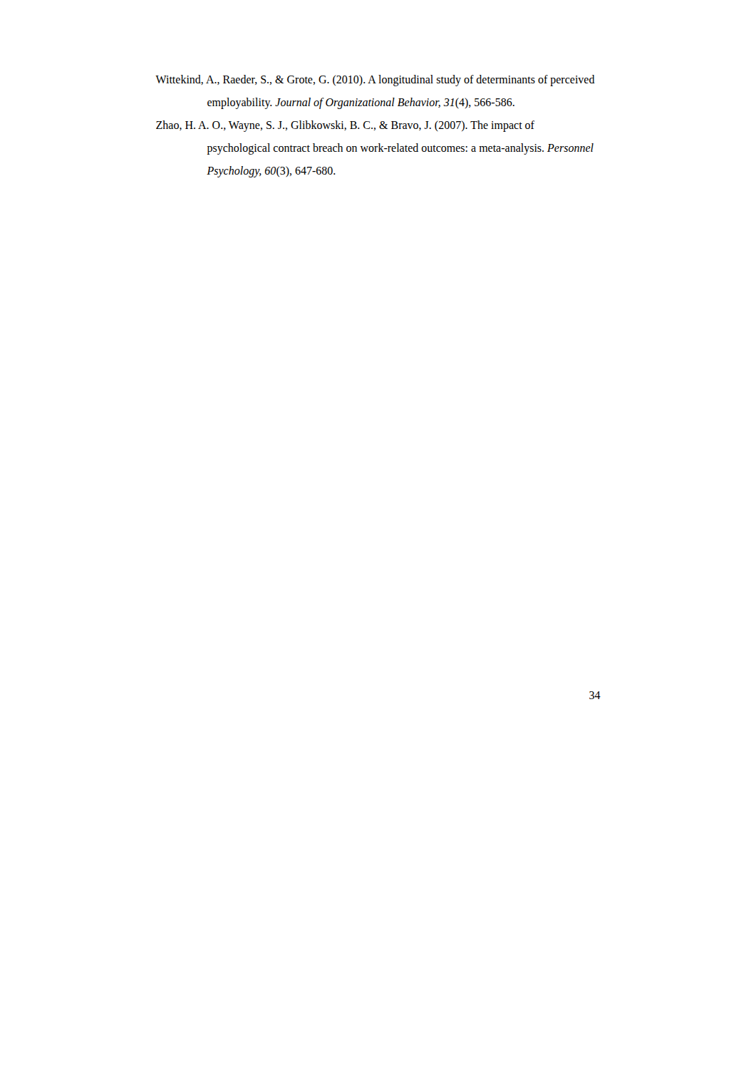Wittekind, A., Raeder, S., & Grote, G. (2010). A longitudinal study of determinants of perceived employability. Journal of Organizational Behavior, 31(4), 566-586.
Zhao, H. A. O., Wayne, S. J., Glibkowski, B. C., & Bravo, J. (2007). The impact of psychological contract breach on work-related outcomes: a meta-analysis. Personnel Psychology, 60(3), 647-680.
34